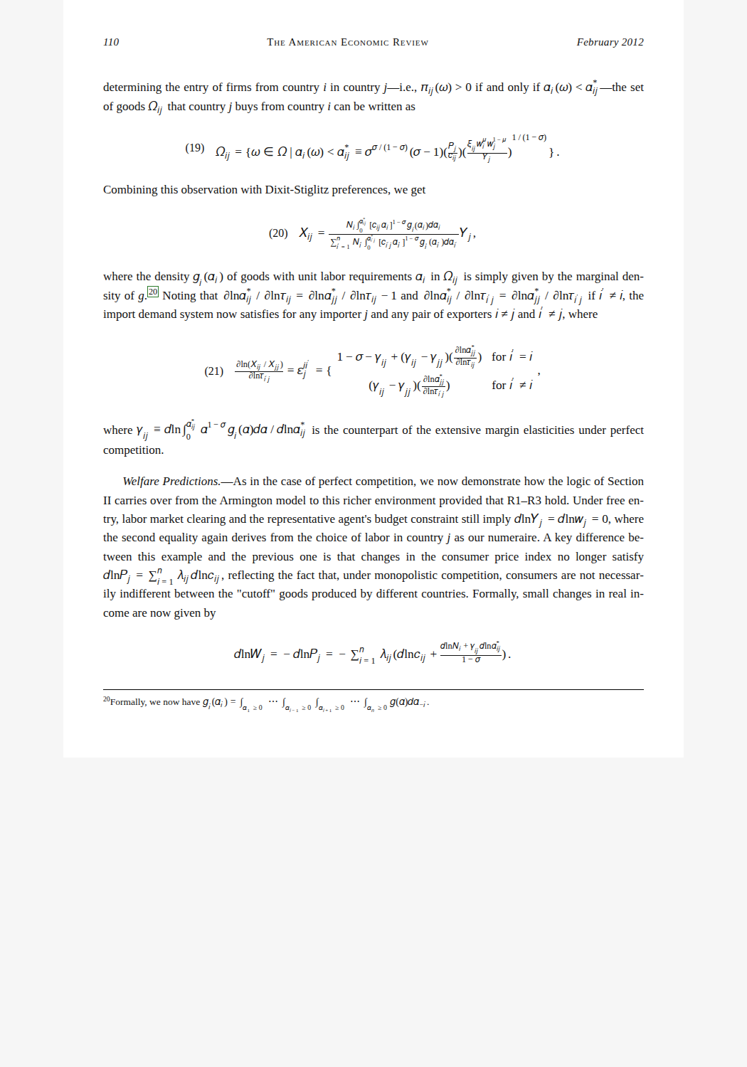110 The American Economic Review February 2012
determining the entry of firms from country i in country j—i.e., πij(ω)>0 if and only if αi(ω)<αij*—the set of goods Ωij that country j buys from country i can be written as
(19) Ωij = { ω∈Ω | αi(ω) < αij* ≡ σσ/(1−σ) (σ−1) (Pjcij) (ξijwiμwj1−μYj) 1/(1−σ) } .
Combining this observation with Dixit-Stiglitz preferences, we get
(20) Xij = Ni ∫0αij* [cijαi]1−σ gi(αi) dαi ∑i′=1n Ni′ ∫0αi′j* [ci′jαi′]1−σ gi′(αi′) dαi′ Yj ,
where the density gi(αi) of goods with unit labor requirements αi in Ωij is simply given by the marginal density of g.20 Noting that ∂lnαij*/∂lnτij=∂lnαjj*/∂lnτij−1 and ∂lnαij*/∂lnτi′j=∂lnαjj*/∂lnτi′j if i′≠i, the import demand system now satisfies for any importer j and any pair of exporters i≠j and i′≠j, where
(21) ∂ln(Xij/Xjj) ∂lnτi′j = εjii′ = { 1−σ−γij + (γij−γjj) (∂lnαjj*∂lnτij) for i′=i (γij−γjj) (∂lnαjj*∂lnτi′j) for i′≠i ,
where γij≡dln∫0αij*α1−σgi(α)dα/dlnαij* is the counterpart of the extensive margin elasticities under perfect competition.
Welfare Predictions.—As in the case of perfect competition, we now demonstrate how the logic of Section II carries over from the Armington model to this richer environment provided that R1–R3 hold. Under free entry, labor market clearing and the representative agent's budget constraint still imply dlnYj=dlnwj=0, where the second equality again derives from the choice of labor in country j as our numeraire. A key difference between this example and the previous one is that changes in the consumer price index no longer satisfy dlnPj=∑i=1nλijdlncij, reflecting the fact that, under monopolistic competition, consumers are not necessarily indifferent between the "cutoff" goods produced by different countries. Formally, small changes in real income are now given by
dlnWj = −dlnPj = − ∑i=1n λij ( dlncij + dlnNi+γijdlnαij* 1−σ ) .
20Formally, we now have gi(αi)=∫α1≥0⋯∫αi−1≥0∫αi+1≥0⋯∫αn≥0g(α)dα−i.